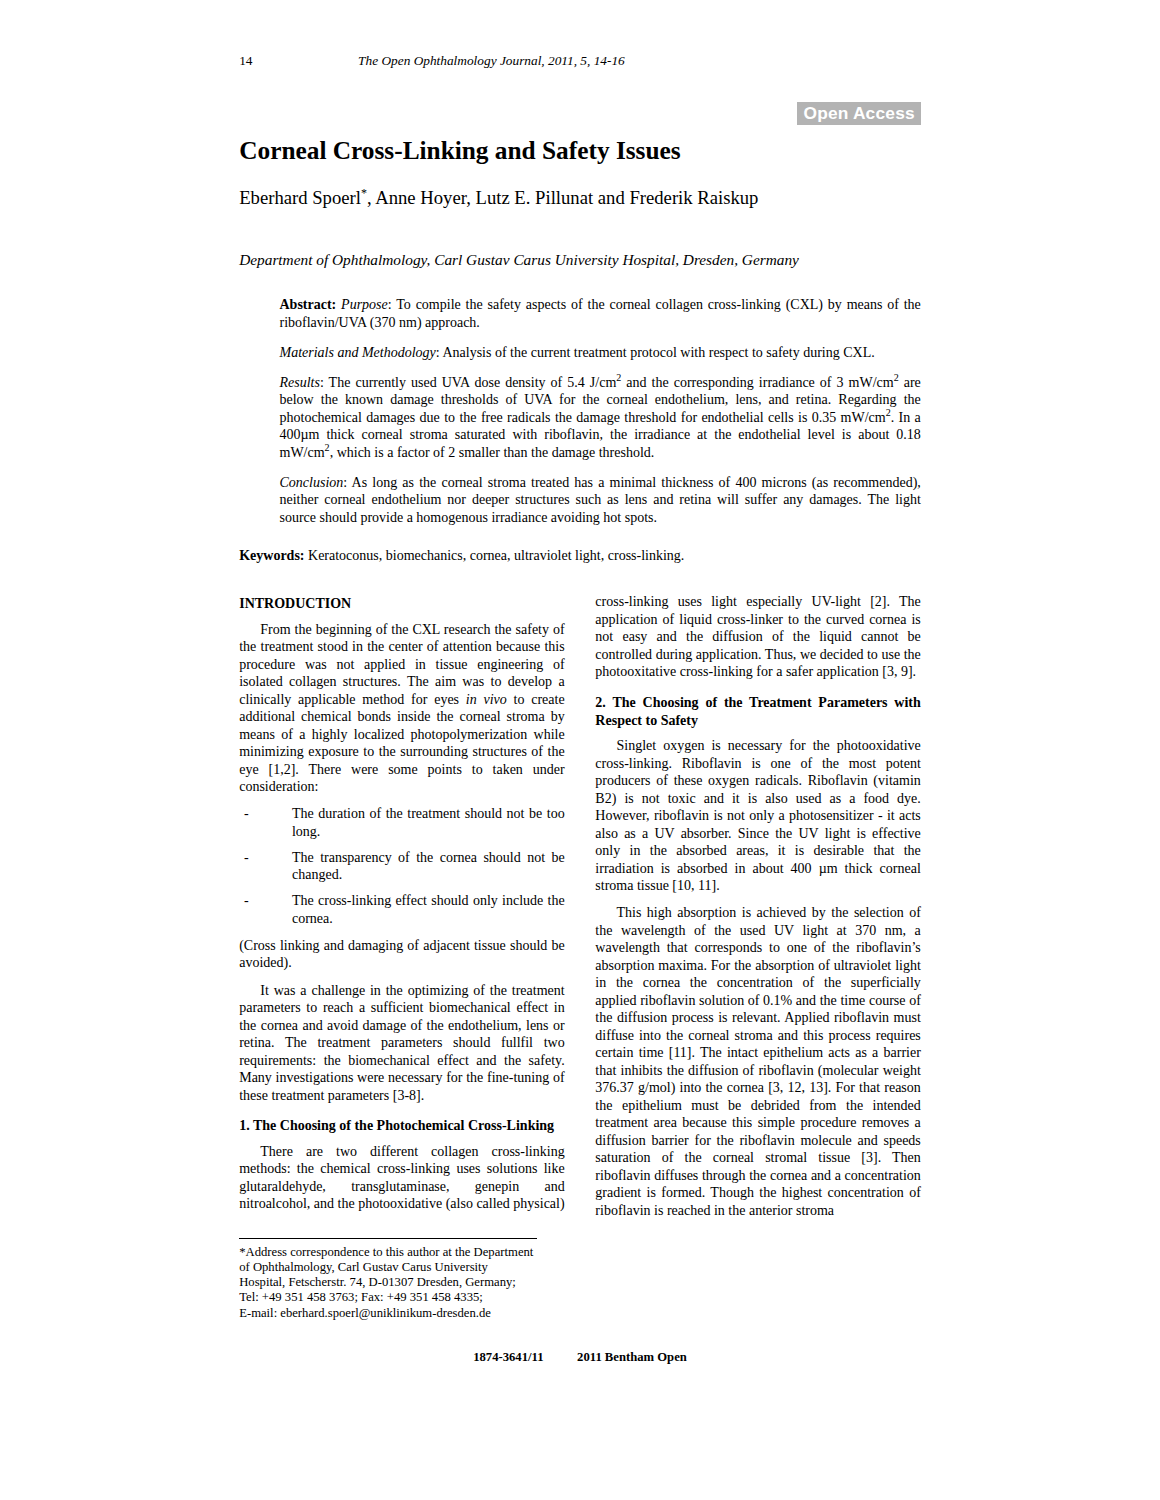14 The Open Ophthalmology Journal, 2011, 5, 14-16
Open Access
Corneal Cross-Linking and Safety Issues
Eberhard Spoerl*, Anne Hoyer, Lutz E. Pillunat and Frederik Raiskup
Department of Ophthalmology, Carl Gustav Carus University Hospital, Dresden, Germany
Abstract: Purpose: To compile the safety aspects of the corneal collagen cross-linking (CXL) by means of the riboflavin/UVA (370 nm) approach.
Materials and Methodology: Analysis of the current treatment protocol with respect to safety during CXL.
Results: The currently used UVA dose density of 5.4 J/cm2 and the corresponding irradiance of 3 mW/cm2 are below the known damage thresholds of UVA for the corneal endothelium, lens, and retina. Regarding the photochemical damages due to the free radicals the damage threshold for endothelial cells is 0.35 mW/cm2. In a 400µm thick corneal stroma saturated with riboflavin, the irradiance at the endothelial level is about 0.18 mW/cm2, which is a factor of 2 smaller than the damage threshold.
Conclusion: As long as the corneal stroma treated has a minimal thickness of 400 microns (as recommended), neither corneal endothelium nor deeper structures such as lens and retina will suffer any damages. The light source should provide a homogenous irradiance avoiding hot spots.
Keywords: Keratoconus, biomechanics, cornea, ultraviolet light, cross-linking.
Introduction
From the beginning of the CXL research the safety of the treatment stood in the center of attention because this procedure was not applied in tissue engineering of isolated collagen structures. The aim was to develop a clinically applicable method for eyes in vivo to create additional chemical bonds inside the corneal stroma by means of a highly localized photopolymerization while minimizing exposure to the surrounding structures of the eye [1,2]. There were some points to taken under consideration:
The duration of the treatment should not be too long.
The transparency of the cornea should not be changed.
The cross-linking effect should only include the cornea.
(Cross linking and damaging of adjacent tissue should be avoided).
It was a challenge in the optimizing of the treatment parameters to reach a sufficient biomechanical effect in the cornea and avoid damage of the endothelium, lens or retina. The treatment parameters should fullfil two requirements: the biomechanical effect and the safety. Many investigations were necessary for the fine-tuning of these treatment parameters [3-8].
1. The Choosing of the Photochemical Cross-Linking
There are two different collagen cross-linking methods: the chemical cross-linking uses solutions like glutaraldehyde, transglutaminase, genepin and nitroalcohol, and the photooxidative (also called physical) cross-linking uses light especially UV-light [2]. The application of liquid cross-linker to the curved cornea is not easy and the diffusion of the liquid cannot be controlled during application. Thus, we decided to use the photooxitative cross-linking for a safer application [3, 9].
2. The Choosing of the Treatment Parameters with Respect to Safety
Singlet oxygen is necessary for the photooxidative cross-linking. Riboflavin is one of the most potent producers of these oxygen radicals. Riboflavin (vitamin B2) is not toxic and it is also used as a food dye. However, riboflavin is not only a photosensitizer - it acts also as a UV absorber. Since the UV light is effective only in the absorbed areas, it is desirable that the irradiation is absorbed in about 400 µm thick corneal stroma tissue [10, 11].
This high absorption is achieved by the selection of the wavelength of the used UV light at 370 nm, a wavelength that corresponds to one of the riboflavin’s absorption maxima. For the absorption of ultraviolet light in the cornea the concentration of the superficially applied riboflavin solution of 0.1% and the time course of the diffusion process is relevant. Applied riboflavin must diffuse into the corneal stroma and this process requires certain time [11]. The intact epithelium acts as a barrier that inhibits the diffusion of riboflavin (molecular weight 376.37 g/mol) into the cornea [3, 12, 13]. For that reason the epithelium must be debrided from the intended treatment area because this simple procedure removes a diffusion barrier for the riboflavin molecule and speeds saturation of the corneal stromal tissue [3]. Then riboflavin diffuses through the cornea and a concentration gradient is formed. Though the highest concentration of riboflavin is reached in the anterior stroma
*Address correspondence to this author at the Department of Ophthalmology, Carl Gustav Carus University Hospital, Fetscherstr. 74, D-01307 Dresden, Germany; Tel: +49 351 458 3763; Fax: +49 351 458 4335;
E-mail: eberhard.spoerl@uniklinikum-dresden.de
1874-3641/112011 Bentham Open